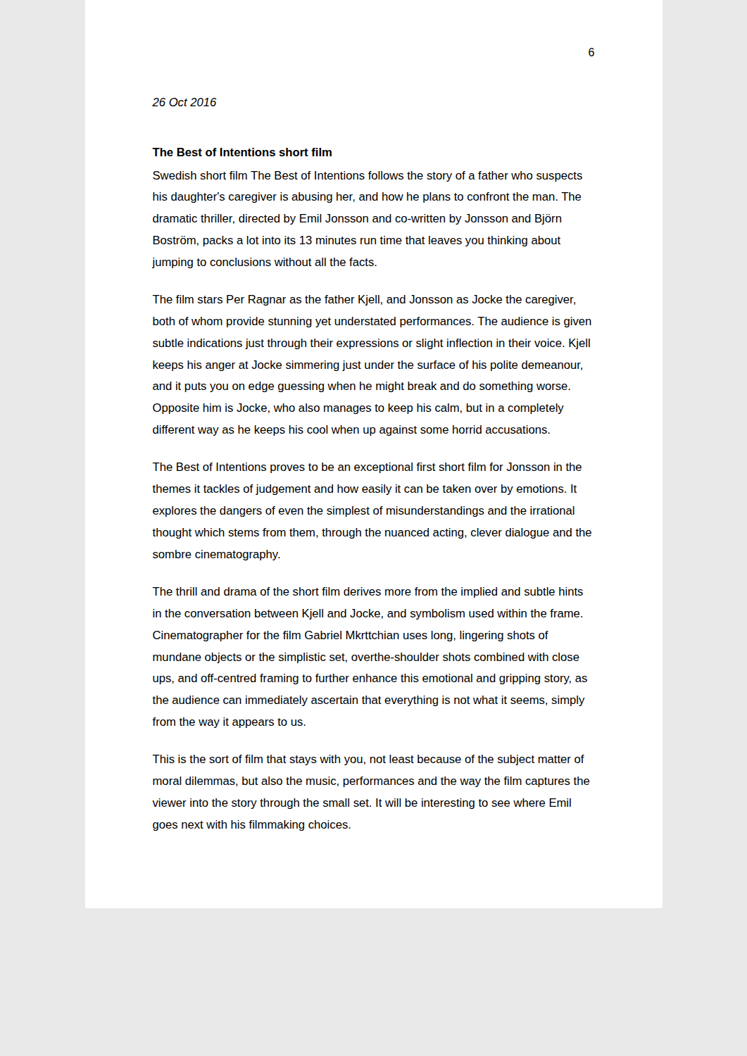6
26 Oct 2016
The Best of Intentions short film
Swedish short film The Best of Intentions follows the story of a father who suspects his daughter's caregiver is abusing her, and how he plans to confront the man. The dramatic thriller, directed by Emil Jonsson and co-written by Jonsson and Björn Boström, packs a lot into its 13 minutes run time that leaves you thinking about jumping to conclusions without all the facts.
The film stars Per Ragnar as the father Kjell, and Jonsson as Jocke the caregiver, both of whom provide stunning yet understated performances. The audience is given subtle indications just through their expressions or slight inflection in their voice. Kjell keeps his anger at Jocke simmering just under the surface of his polite demeanour, and it puts you on edge guessing when he might break and do something worse. Opposite him is Jocke, who also manages to keep his calm, but in a completely different way as he keeps his cool when up against some horrid accusations.
The Best of Intentions proves to be an exceptional first short film for Jonsson in the themes it tackles of judgement and how easily it can be taken over by emotions. It explores the dangers of even the simplest of misunderstandings and the irrational thought which stems from them, through the nuanced acting, clever dialogue and the sombre cinematography.
The thrill and drama of the short film derives more from the implied and subtle hints in the conversation between Kjell and Jocke, and symbolism used within the frame. Cinematographer for the film Gabriel Mkrttchian uses long, lingering shots of mundane objects or the simplistic set, overthe-shoulder shots combined with close ups, and off-centred framing to further enhance this emotional and gripping story, as the audience can immediately ascertain that everything is not what it seems, simply from the way it appears to us.
This is the sort of film that stays with you, not least because of the subject matter of moral dilemmas, but also the music, performances and the way the film captures the viewer into the story through the small set. It will be interesting to see where Emil goes next with his filmmaking choices.